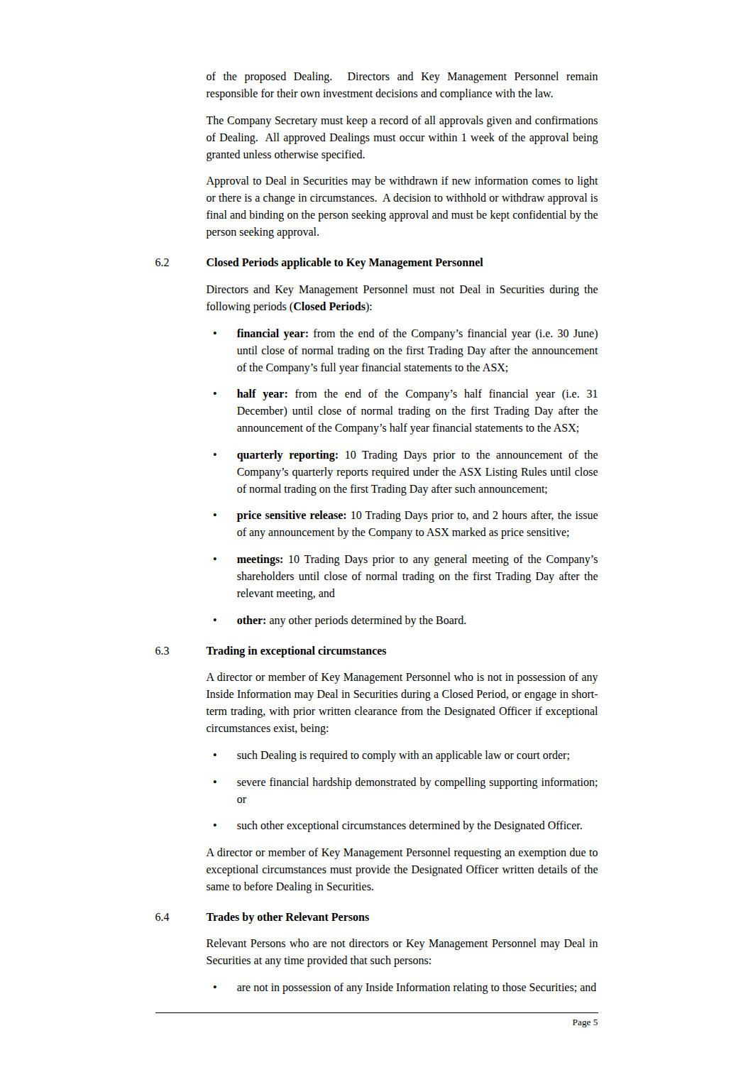of the proposed Dealing. Directors and Key Management Personnel remain responsible for their own investment decisions and compliance with the law.
The Company Secretary must keep a record of all approvals given and confirmations of Dealing. All approved Dealings must occur within 1 week of the approval being granted unless otherwise specified.
Approval to Deal in Securities may be withdrawn if new information comes to light or there is a change in circumstances. A decision to withhold or withdraw approval is final and binding on the person seeking approval and must be kept confidential by the person seeking approval.
6.2
Closed Periods applicable to Key Management Personnel
Directors and Key Management Personnel must not Deal in Securities during the following periods (Closed Periods):
• financial year: from the end of the Company’s financial year (i.e. 30 June) until close of normal trading on the first Trading Day after the announcement of the Company’s full year financial statements to the ASX;
• half year: from the end of the Company’s half financial year (i.e. 31 December) until close of normal trading on the first Trading Day after the announcement of the Company’s half year financial statements to the ASX;
• quarterly reporting: 10 Trading Days prior to the announcement of the Company’s quarterly reports required under the ASX Listing Rules until close of normal trading on the first Trading Day after such announcement;
• price sensitive release: 10 Trading Days prior to, and 2 hours after, the issue of any announcement by the Company to ASX marked as price sensitive;
• meetings: 10 Trading Days prior to any general meeting of the Company’s shareholders until close of normal trading on the first Trading Day after the relevant meeting, and
• other: any other periods determined by the Board.
6.3
Trading in exceptional circumstances
A director or member of Key Management Personnel who is not in possession of any Inside Information may Deal in Securities during a Closed Period, or engage in short-term trading, with prior written clearance from the Designated Officer if exceptional circumstances exist, being:
• such Dealing is required to comply with an applicable law or court order;
• severe financial hardship demonstrated by compelling supporting information; or
• such other exceptional circumstances determined by the Designated Officer.
A director or member of Key Management Personnel requesting an exemption due to exceptional circumstances must provide the Designated Officer written details of the same to before Dealing in Securities.
6.4
Trades by other Relevant Persons
Relevant Persons who are not directors or Key Management Personnel may Deal in Securities at any time provided that such persons:
• are not in possession of any Inside Information relating to those Securities; and
Page 5